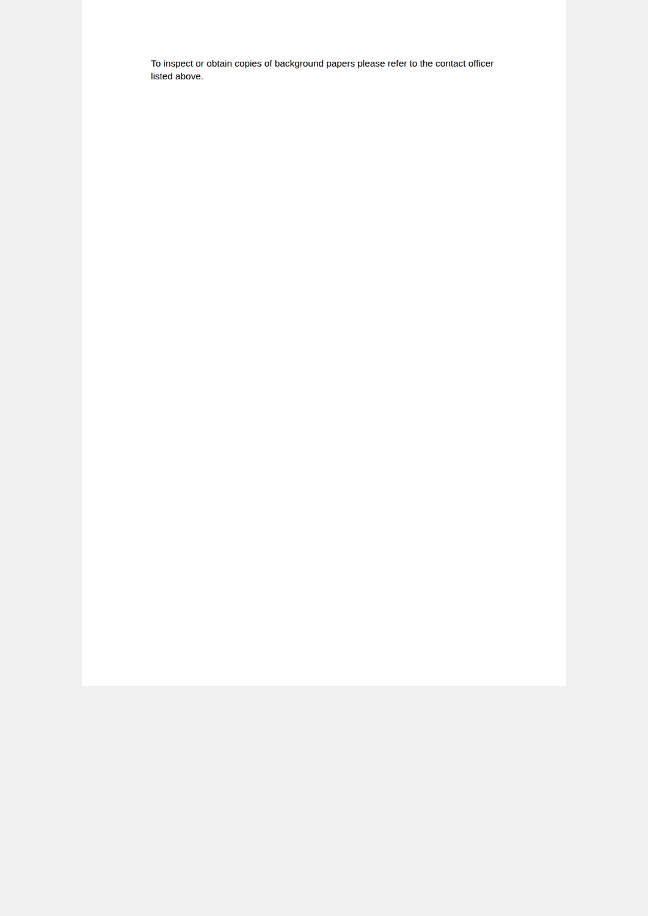To inspect or obtain copies of background papers please refer to the contact officer listed above.